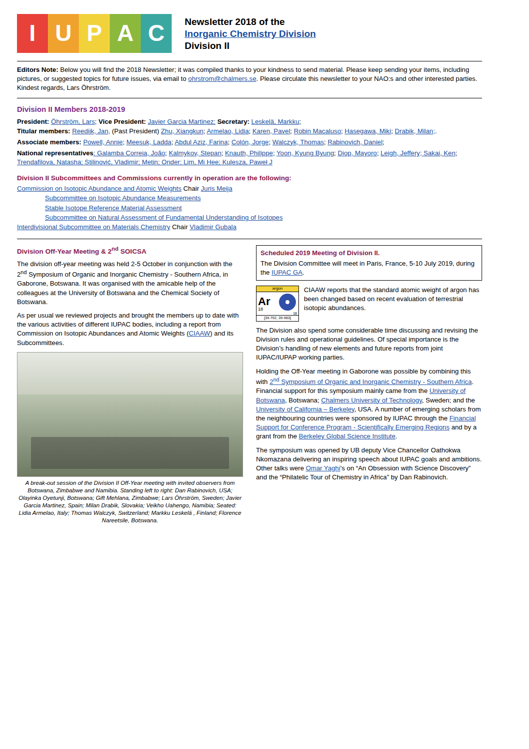IUPAC
Newsletter 2018 of the
Inorganic Chemistry Division
Division II
Editors Note: Below you will find the 2018 Newsletter; it was compiled thanks to your kindness to send material. Please keep sending your items, including pictures, or suggested topics for future issues, via email to ohrstrom@chalmers.se. Please circulate this newsletter to your NAO:s and other interested parties. Kindest regards, Lars Öhrström.
Division II Members 2018-2019
President: Öhrström, Lars; Vice President: Javier Garcia Martinez; Secretary: Leskelä, Markku;
Titular members: Reedijk, Jan, (Past President) Zhu, Xiangkun; Armelao, Lidia; Karen, Pavel; Robin Macaluso; Hasegawa, Miki; Drabik, Milan;.
Associate members: Powell, Annie; Meesuk, Ladda; Abdul Aziz, Farina; Colón, Jorge; Walczyk, Thomas; Rabinovich, Daniel;
National representatives: Galamba Correia, João; Kalmykov, Stepan; Knauth, Philippe; Yoon, Kyung Byung; Diop, Mayoro; Leigh, Jeffery; Sakai, Ken; Trendafilova, Natasha; Stilinović, Vladimir; Metin; Onder; Lim, Mi Hee; Kulesza, Paweł J
Division II Subcommittees and Commissions currently in operation are the following:
Commission on Isotopic Abundance and Atomic Weights Chair Juris Meija
Subcommittee on Isotopic Abundance Measurements
Stable Isotope Reference Material Assessment
Subcommittee on Natural Assessment of Fundamental Understanding of Isotopes
Interdivisional Subcommittee on Materials Chemistry Chair Vladimir Gubala
Division Off-Year Meeting & 2nd SOICSA
The division off-year meeting was held 2-5 October in conjunction with the 2nd Symposium of Organic and Inorganic Chemistry - Southern Africa, in Gaborone, Botswana. It was organised with the amicable help of the colleagues at the University of Botswana and the Chemical Society of Botswana.
As per usual we reviewed projects and brought the members up to date with the various activities of different IUPAC bodies, including a report from Commission on Isotopic Abundances and Atomic Weights (CIAAW) and its Subcommittees.
A break-out session of the Division II Off-Year meeting with invited observers from Botswana, Zimbabwe and Namibia. Standing left to right: Dan Rabinovich, USA; Olayinka Oyetunji, Botswana; Gift Mehlana, Zimbabwe; Lars Öhrström, Sweden; Javier Garcia Martinez, Spain; Milan Drabik, Slovakia; Veikho Uahengo, Namibia; Seated: Lidia Armelao, Italy; Thomas Walczyk, Switzerland; Markku Leskelä , Finland; Florence Nareetsile, Botswana.
Scheduled 2019 Meeting of Division II.
The Division Committee will meet in Paris, France, 5-10 July 2019, during the IUPAC GA.
argon
Ar
18
18
[39.792, 39.963]
CIAAW reports that the standard atomic weight of argon has been changed based on recent evaluation of terrestrial isotopic abundances.
The Division also spend some considerable time discussing and revising the Division rules and operational guidelines. Of special importance is the Division’s handling of new elements and future reports from joint IUPAC/IUPAP working parties.
Holding the Off-Year meeting in Gaborone was possible by combining this with 2nd Symposium of Organic and Inorganic Chemistry - Southern Africa. Financial support for this symposium mainly came from the University of Botswana, Botswana; Chalmers University of Technology, Sweden; and the University of California – Berkeley, USA. A number of emerging scholars from the neighbouring countries were sponsored by IUPAC through the Financial Support for Conference Program - Scientifically Emerging Regions and by a grant from the Berkeley Global Science Institute.
The symposium was opened by UB deputy Vice Chancellor Oathokwa Nkomazana delivering an inspiring speech about IUPAC goals and ambitions. Other talks were Omar Yaghi’s on “An Obsession with Science Discovery” and the “Philatelic Tour of Chemistry in Africa” by Dan Rabinovich.